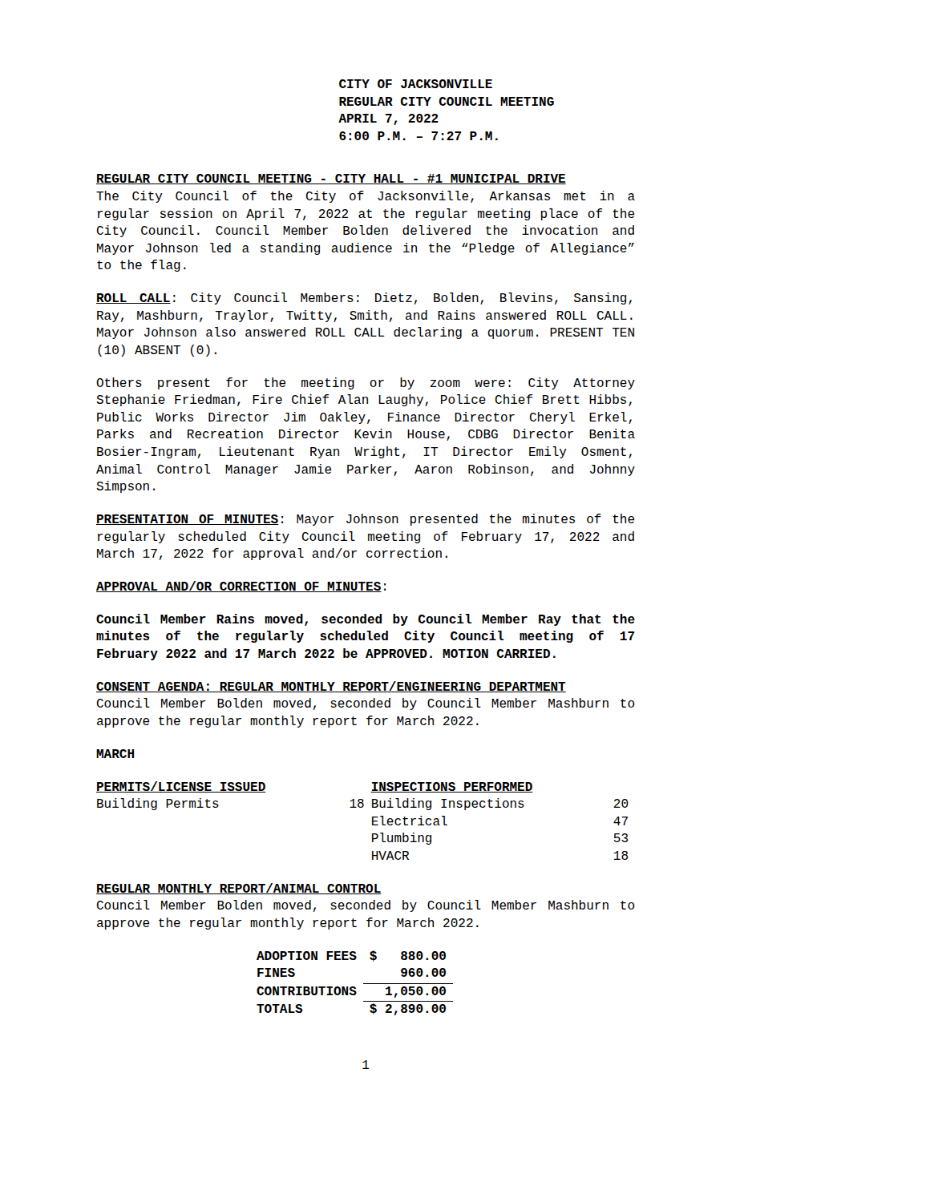CITY OF JACKSONVILLE
REGULAR CITY COUNCIL MEETING
APRIL 7, 2022
6:00 P.M. – 7:27 P.M.
REGULAR CITY COUNCIL MEETING - CITY HALL - #1 MUNICIPAL DRIVE
The City Council of the City of Jacksonville, Arkansas met in a regular session on April 7, 2022 at the regular meeting place of the City Council. Council Member Bolden delivered the invocation and Mayor Johnson led a standing audience in the “Pledge of Allegiance” to the flag.
ROLL CALL: City Council Members: Dietz, Bolden, Blevins, Sansing, Ray, Mashburn, Traylor, Twitty, Smith, and Rains answered ROLL CALL. Mayor Johnson also answered ROLL CALL declaring a quorum. PRESENT TEN (10) ABSENT (0).
Others present for the meeting or by zoom were: City Attorney Stephanie Friedman, Fire Chief Alan Laughy, Police Chief Brett Hibbs, Public Works Director Jim Oakley, Finance Director Cheryl Erkel, Parks and Recreation Director Kevin House, CDBG Director Benita Bosier-Ingram, Lieutenant Ryan Wright, IT Director Emily Osment, Animal Control Manager Jamie Parker, Aaron Robinson, and Johnny Simpson.
PRESENTATION OF MINUTES: Mayor Johnson presented the minutes of the regularly scheduled City Council meeting of February 17, 2022 and March 17, 2022 for approval and/or correction.
APPROVAL AND/OR CORRECTION OF MINUTES:
Council Member Rains moved, seconded by Council Member Ray that the minutes of the regularly scheduled City Council meeting of 17 February 2022 and 17 March 2022 be APPROVED. MOTION CARRIED.
CONSENT AGENDA: REGULAR MONTHLY REPORT/ENGINEERING DEPARTMENT
Council Member Bolden moved, seconded by Council Member Mashburn to approve the regular monthly report for March 2022.
MARCH
| PERMITS/LICENSE ISSUED | | INSPECTIONS PERFORMED | |
| Building Permits | 18 | Building Inspections | 20 |
| | | Electrical | 47 |
| | | Plumbing | 53 |
| | | HVACR | 18 |
REGULAR MONTHLY REPORT/ANIMAL CONTROL
Council Member Bolden moved, seconded by Council Member Mashburn to approve the regular monthly report for March 2022.
| ADOPTION FEES | $ 880.00 |
| FINES | 960.00 |
| CONTRIBUTIONS | 1,050.00 |
| TOTALS | $ 2,890.00 |
1